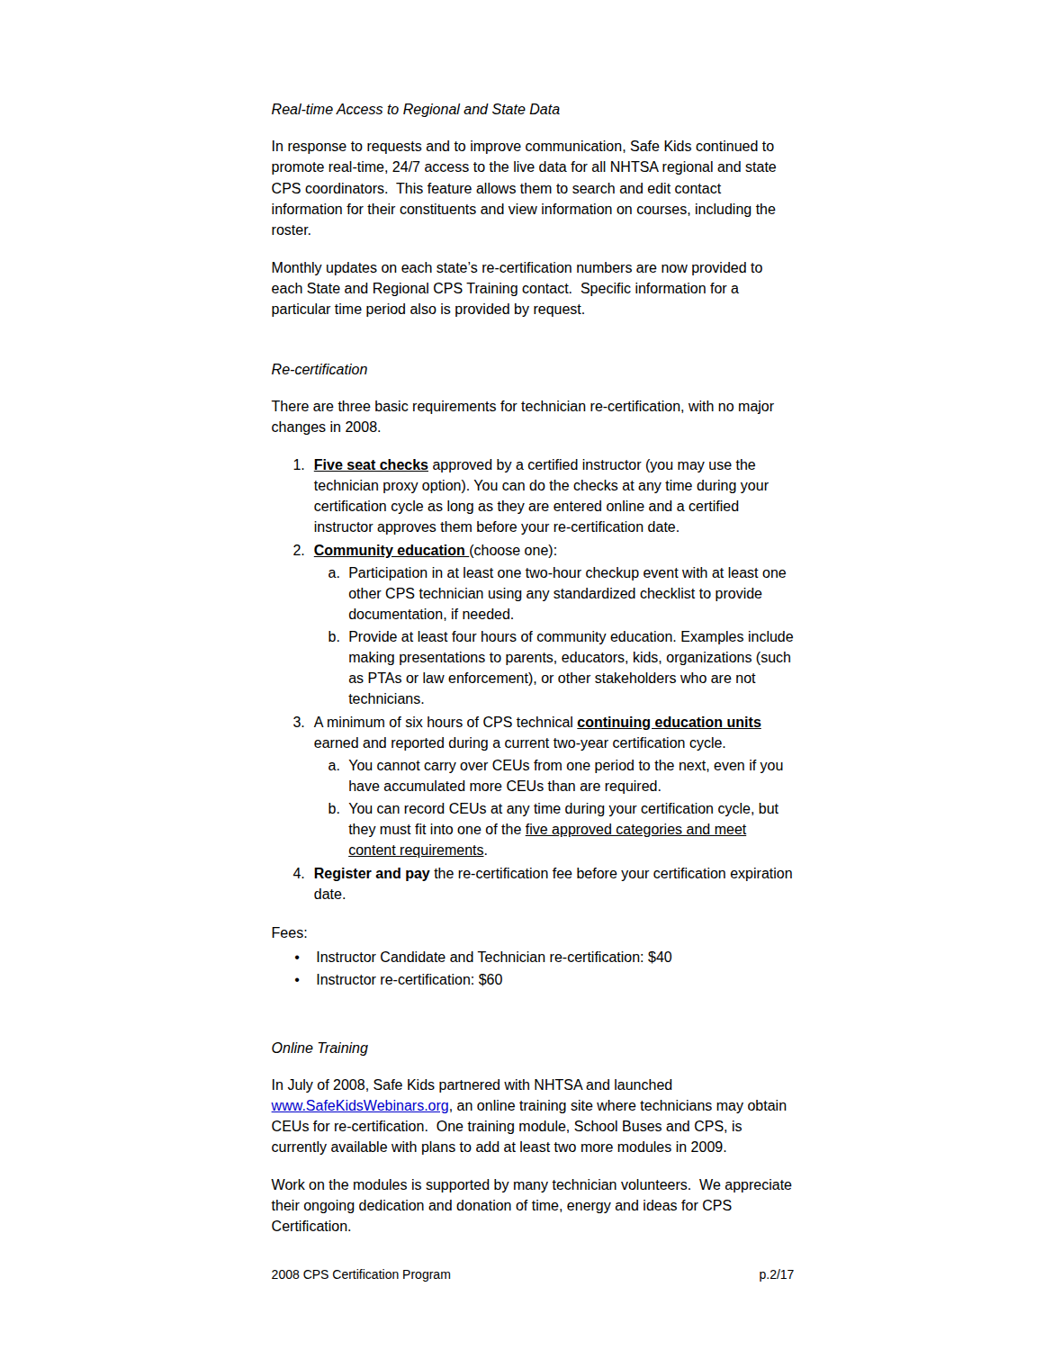Real-time Access to Regional and State Data
In response to requests and to improve communication, Safe Kids continued to promote real-time, 24/7 access to the live data for all NHTSA regional and state CPS coordinators. This feature allows them to search and edit contact information for their constituents and view information on courses, including the roster.
Monthly updates on each state’s re-certification numbers are now provided to each State and Regional CPS Training contact. Specific information for a particular time period also is provided by request.
Re-certification
There are three basic requirements for technician re-certification, with no major changes in 2008.
Five seat checks approved by a certified instructor (you may use the technician proxy option). You can do the checks at any time during your certification cycle as long as they are entered online and a certified instructor approves them before your re-certification date.
Community education (choose one):
Participation in at least one two-hour checkup event with at least one other CPS technician using any standardized checklist to provide documentation, if needed.
Provide at least four hours of community education. Examples include making presentations to parents, educators, kids, organizations (such as PTAs or law enforcement), or other stakeholders who are not technicians.
A minimum of six hours of CPS technical continuing education units earned and reported during a current two-year certification cycle.
You cannot carry over CEUs from one period to the next, even if you have accumulated more CEUs than are required.
You can record CEUs at any time during your certification cycle, but they must fit into one of the five approved categories and meet content requirements.
Register and pay the re-certification fee before your certification expiration date.
Fees:
Instructor Candidate and Technician re-certification: $40
Instructor re-certification: $60
Online Training
In July of 2008, Safe Kids partnered with NHTSA and launched www.SafeKidsWebinars.org, an online training site where technicians may obtain CEUs for re-certification. One training module, School Buses and CPS, is currently available with plans to add at least two more modules in 2009.
Work on the modules is supported by many technician volunteers. We appreciate their ongoing dedication and donation of time, energy and ideas for CPS Certification.
2008 CPS Certification Program p.2/17